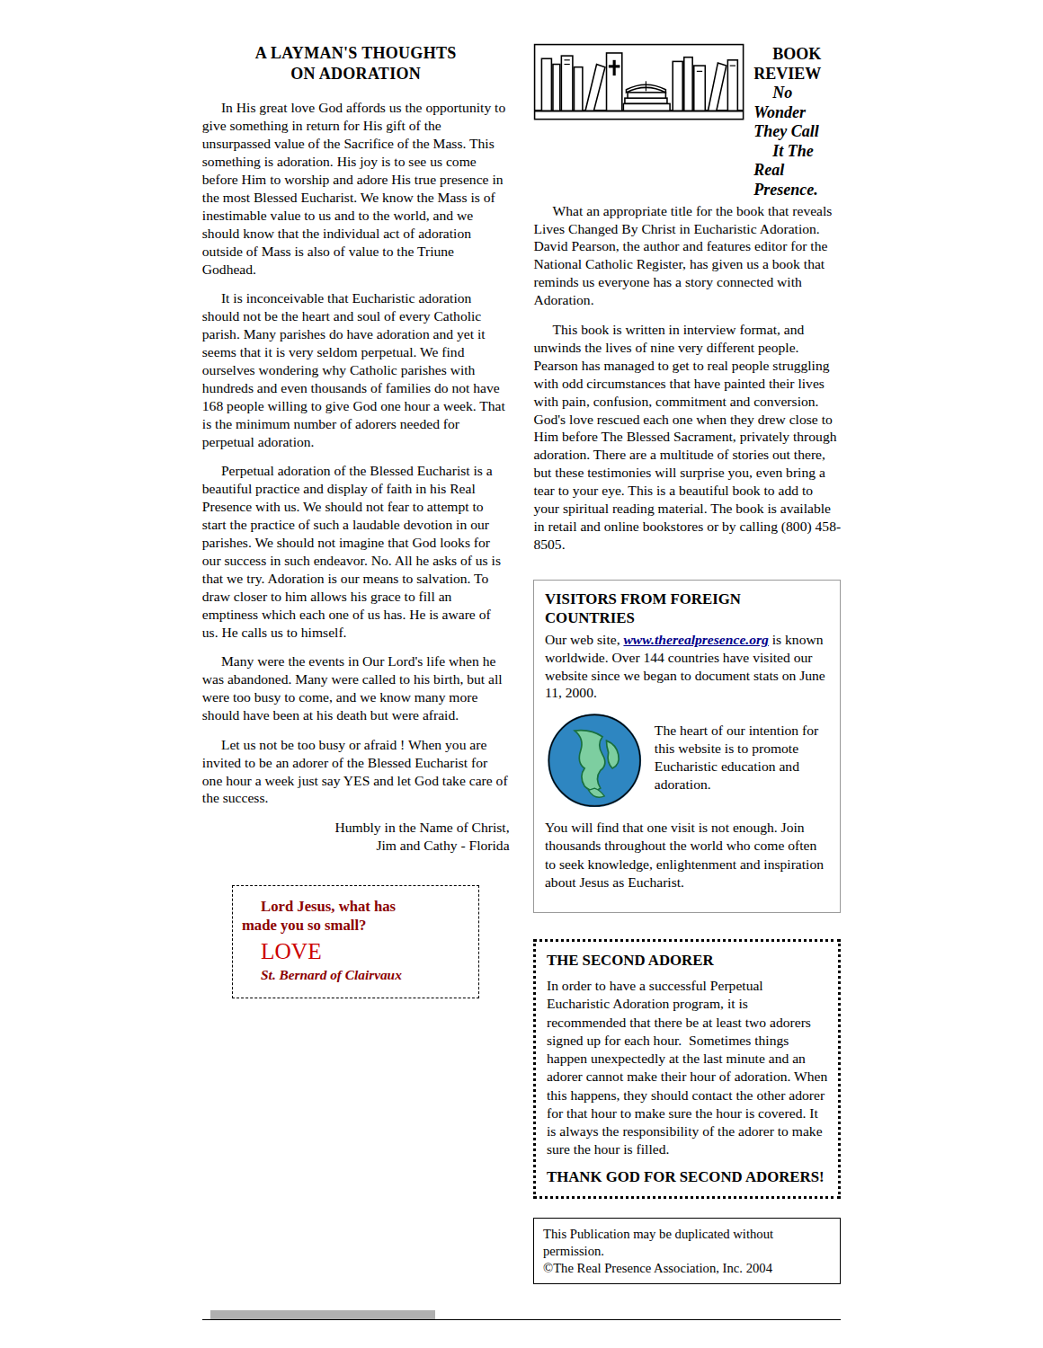A LAYMAN'S THOUGHTS
ON ADORATION
In His great love God affords us the opportunity to give something in return for His gift of the unsurpassed value of the Sacrifice of the Mass. This something is adoration. His joy is to see us come before Him to worship and adore His true presence in the most Blessed Eucharist. We know the Mass is of inestimable value to us and to the world, and we should know that the individual act of adoration outside of Mass is also of value to the Triune Godhead.
It is inconceivable that Eucharistic adoration should not be the heart and soul of every Catholic parish. Many parishes do have adoration and yet it seems that it is very seldom perpetual. We find ourselves wondering why Catholic parishes with hundreds and even thousands of families do not have 168 people willing to give God one hour a week. That is the minimum number of adorers needed for perpetual adoration.
Perpetual adoration of the Blessed Eucharist is a beautiful practice and display of faith in his Real Presence with us. We should not fear to attempt to start the practice of such a laudable devotion in our parishes. We should not imagine that God looks for our success in such endeavor. No. All he asks of us is that we try. Adoration is our means to salvation. To draw closer to him allows his grace to fill an emptiness which each one of us has. He is aware of us. He calls us to himself.
Many were the events in Our Lord's life when he was abandoned. Many were called to his birth, but all were too busy to come, and we know many more should have been at his death but were afraid.
Let us not be too busy or afraid ! When you are invited to be an adorer of the Blessed Eucharist for one hour a week just say YES and let God take care of the success.
Humbly in the Name of Christ,
Jim and Cathy - Florida
Lord Jesus, what has
made you so small?
LOVE
St. Bernard of Clairvaux
BOOK REVIEW
No Wonder They Call
It The Real Presence.
What an appropriate title for the book that reveals Lives Changed By Christ in Eucharistic Adoration. David Pearson, the author and features editor for the National Catholic Register, has given us a book that reminds us everyone has a story connected with Adoration.
This book is written in interview format, and unwinds the lives of nine very different people. Pearson has managed to get to real people struggling with odd circumstances that have painted their lives with pain, confusion, commitment and conversion. God's love rescued each one when they drew close to Him before The Blessed Sacrament, privately through adoration. There are a multitude of stories out there, but these testimonies will surprise you, even bring a tear to your eye. This is a beautiful book to add to your spiritual reading material. The book is available in retail and online bookstores or by calling (800) 458-8505.
VISITORS FROM FOREIGN COUNTRIES
Our web site, www.therealpresence.org is known worldwide. Over 144 countries have visited our website since we began to document stats on June 11, 2000.
The heart of our intention for this website is to promote Eucharistic education and adoration.
You will find that one visit is not enough. Join thousands throughout the world who come often to seek knowledge, enlightenment and inspiration about Jesus as Eucharist.
THE SECOND ADORER
In order to have a successful Perpetual Eucharistic Adoration program, it is recommended that there be at least two adorers signed up for each hour. Sometimes things happen unexpectedly at the last minute and an adorer cannot make their hour of adoration. When this happens, they should contact the other adorer for that hour to make sure the hour is covered. It is always the responsibility of the adorer to make sure the hour is filled.
THANK GOD FOR SECOND ADORERS!
This Publication may be duplicated without permission.
©The Real Presence Association, Inc. 2004